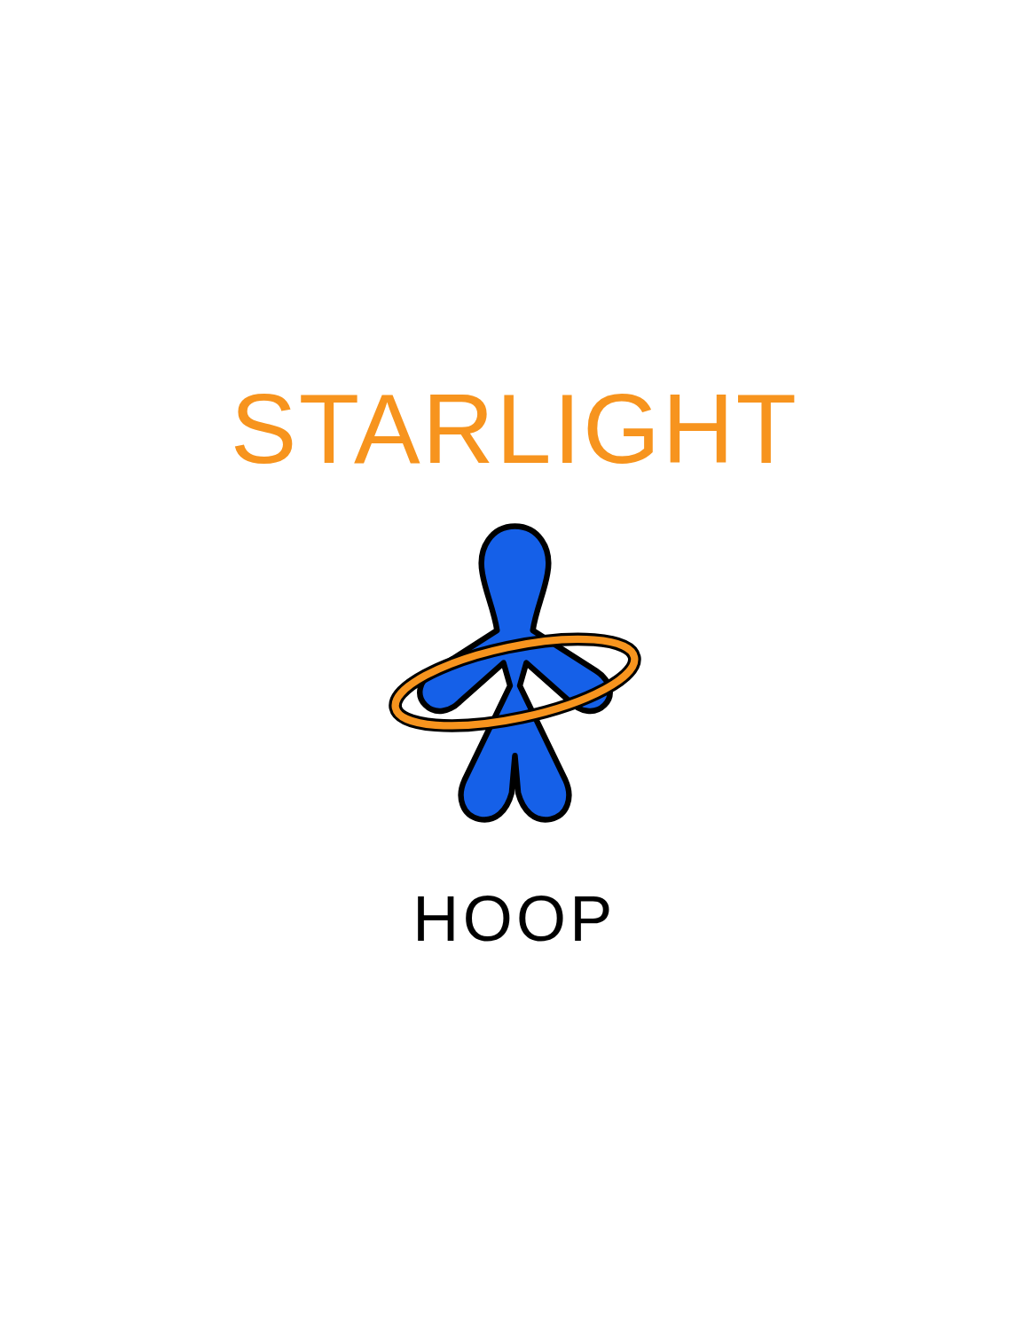Starlight
Hoop